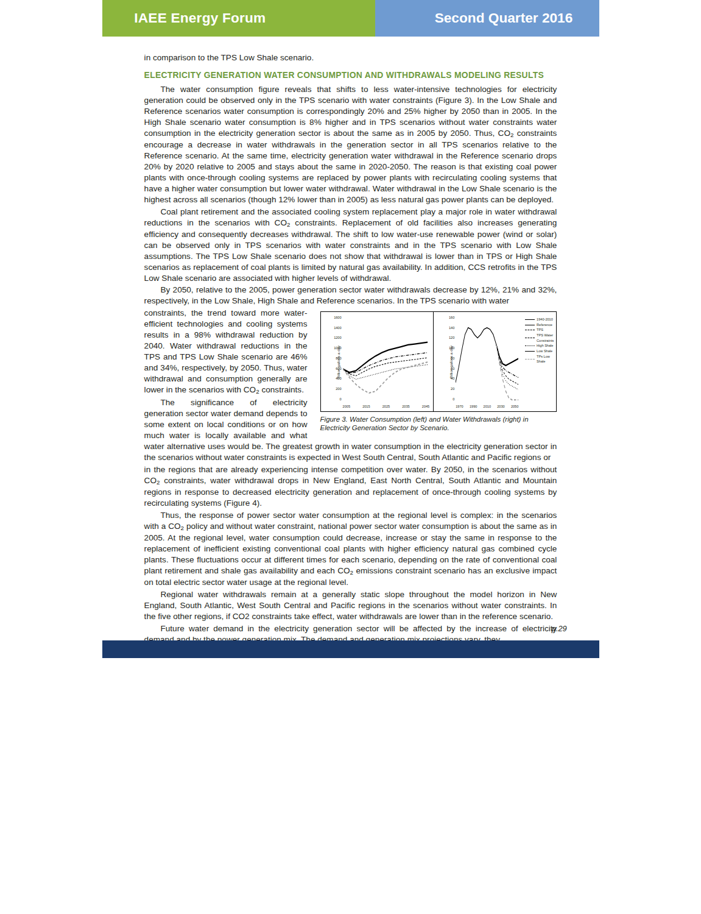IAEE Energy Forum
Second Quarter 2016
in comparison to the TPS Low Shale scenario.
Electricity Generation Water Consumption and Withdrawals Modeling Results
The water consumption figure reveals that shifts to less water-intensive technologies for electricity generation could be observed only in the TPS scenario with water constraints (Figure 3). In the Low Shale and Reference scenarios water consumption is correspondingly 20% and 25% higher by 2050 than in 2005. In the High Shale scenario water consumption is 8% higher and in TPS scenarios without water constraints water consumption in the electricity generation sector is about the same as in 2005 by 2050. Thus, CO2 constraints encourage a decrease in water withdrawals in the generation sector in all TPS scenarios relative to the Reference scenario. At the same time, electricity generation water withdrawal in the Reference scenario drops 20% by 2020 relative to 2005 and stays about the same in 2020-2050. The reason is that existing coal power plants with once-through cooling systems are replaced by power plants with recirculating cooling systems that have a higher water consumption but lower water withdrawal. Water withdrawal in the Low Shale scenario is the highest across all scenarios (though 12% lower than in 2005) as less natural gas power plants can be deployed.
Coal plant retirement and the associated cooling system replacement play a major role in water withdrawal reductions in the scenarios with CO2 constraints. Replacement of old facilities also increases generating efficiency and consequently decreases withdrawal. The shift to low water-use renewable power (wind or solar) can be observed only in TPS scenarios with water constraints and in the TPS scenario with Low Shale assumptions. The TPS Low Shale scenario does not show that withdrawal is lower than in TPS or High Shale scenarios as replacement of coal plants is limited by natural gas availability. In addition, CCS retrofits in the TPS Low Shale scenario are associated with higher levels of withdrawal.
By 2050, relative to the 2005, power generation sector water withdrawals decrease by 12%, 21% and 32%, respectively, in the Low Shale, High Shale and Reference scenarios. In the TPS scenario with water
Billion gallons a day
1600 1400 1200 1000 800 600 400 200 0
2005 2015 2025 2035 2045
Billion gallons a day
160 140 120 100 80 60 40 20 0
1970 1990 2010 2030 2050
1940-2010
Reference
TPS
TPS Water
Constraints
High Shale
Low Shale
TPs Low
Shale
Figure 3. Water Consumption (left) and Water Withdrawals (right) in Electricity Generation Sector by Scenario.
constraints, the trend toward more water-efficient technologies and cooling systems results in a 98% withdrawal reduction by 2040. Water withdrawal reductions in the TPS and TPS Low Shale scenario are 46% and 34%, respectively, by 2050. Thus, water withdrawal and consumption generally are lower in the scenarios with CO2 constraints.
The significance of electricity generation sector water demand depends to some extent on local conditions or on how much water is locally available and what water alternative uses would be. The greatest growth in water consumption in the electricity generation sector in the scenarios without water constraints is expected in West South Central, South Atlantic and Pacific regions or
in the regions that are already experiencing intense competition over water. By 2050, in the scenarios without CO2 constraints, water withdrawal drops in New England, East North Central, South Atlantic and Mountain regions in response to decreased electricity generation and replacement of once-through cooling systems by recirculating systems (Figure 4).
Thus, the response of power sector water consumption at the regional level is complex: in the scenarios with a CO2 policy and without water constraint, national power sector water consumption is about the same as in 2005. At the regional level, water consumption could decrease, increase or stay the same in response to the replacement of inefficient existing conventional coal plants with higher efficiency natural gas combined cycle plants. These fluctuations occur at different times for each scenario, depending on the rate of conventional coal plant retirement and shale gas availability and each CO2 emissions constraint scenario has an exclusive impact on total electric sector water usage at the regional level.
Regional water withdrawals remain at a generally static slope throughout the model horizon in New England, South Atlantic, West South Central and Pacific regions in the scenarios without water constraints. In the five other regions, if CO2 constraints take effect, water withdrawals are lower than in the reference scenario.
Future water demand in the electricity generation sector will be affected by the increase of electricity demand and by the power generation mix. The demand and generation mix projections vary, they
p.29